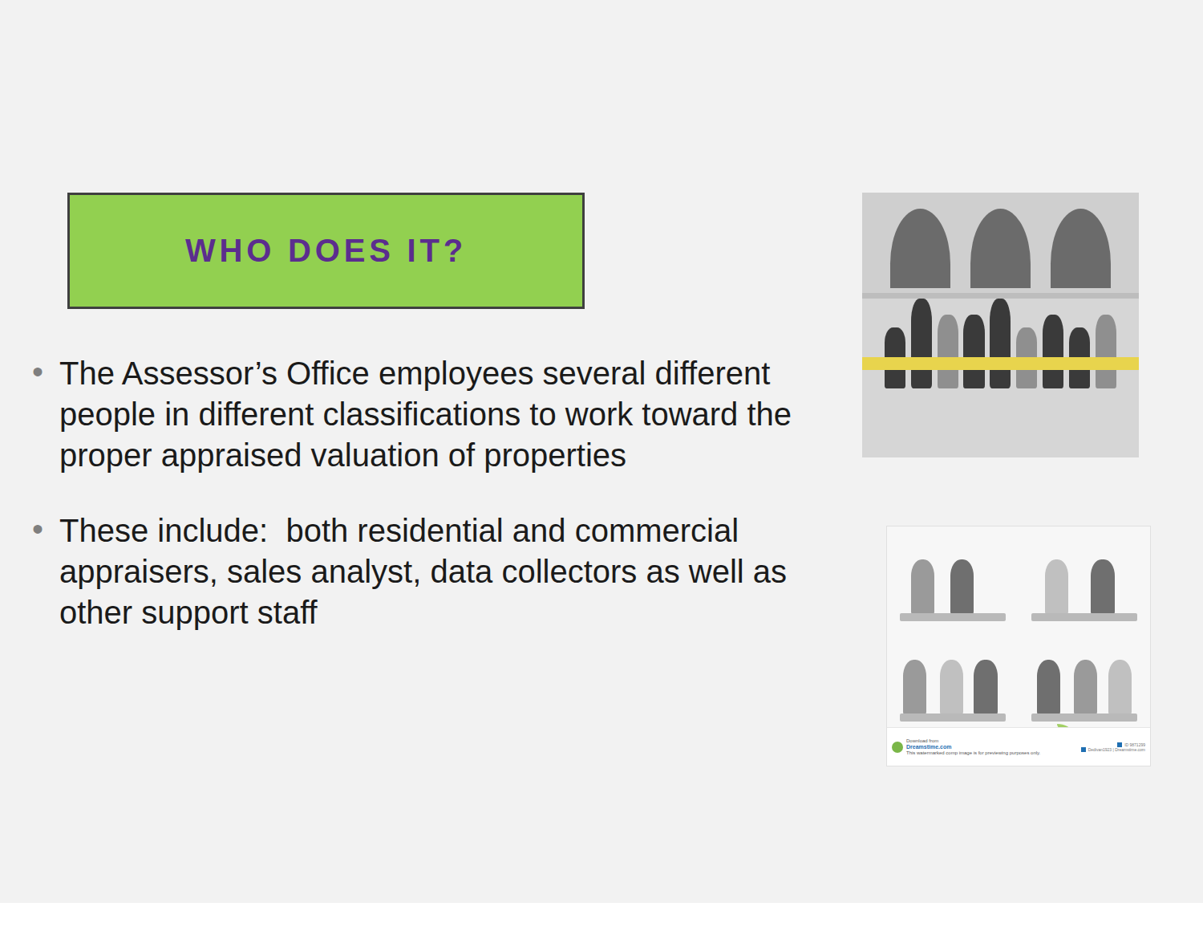Who does it?
The Assessor’s Office employees several different people in different classifications to work toward the proper appraised valuation of properties
These include: both residential and commercial appraisers, sales analyst, data collectors as well as other support staff
Download from Dreamstime.com This watermarked comp image is for previewing purposes only.
ID 9871299
Dedivan1923 | Dreamstime.com